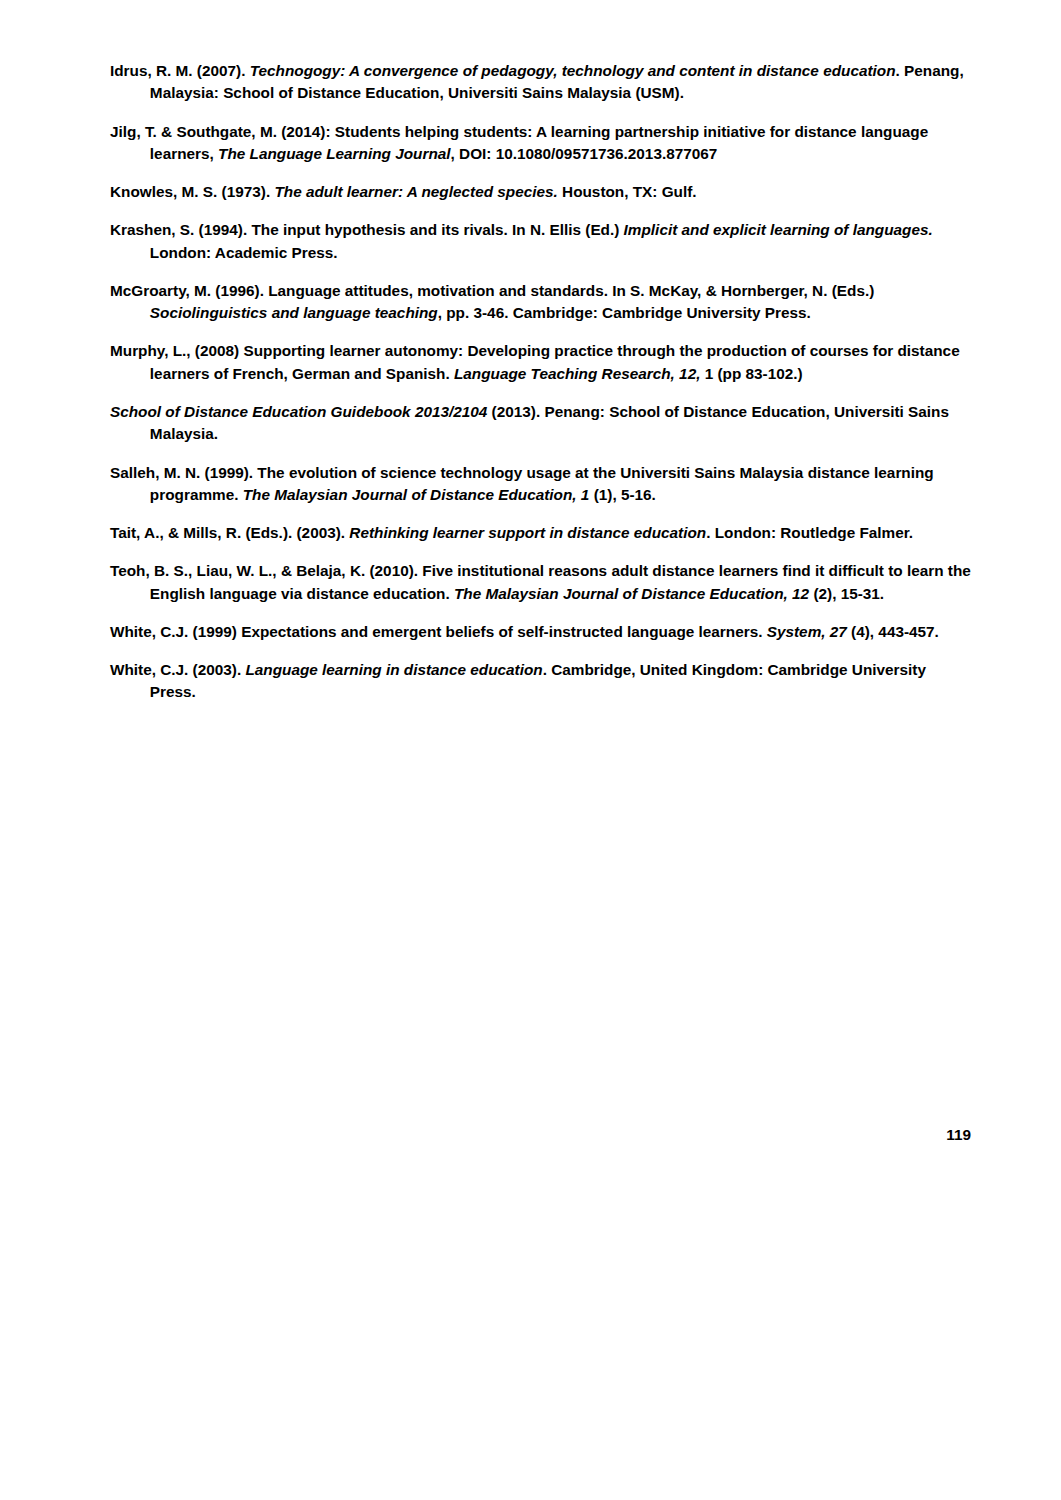Idrus, R. M. (2007). Technogogy: A convergence of pedagogy, technology and content in distance education. Penang, Malaysia: School of Distance Education, Universiti Sains Malaysia (USM).
Jilg, T. & Southgate, M. (2014): Students helping students: A learning partnership initiative for distance language learners, The Language Learning Journal, DOI: 10.1080/09571736.2013.877067
Knowles, M. S. (1973). The adult learner: A neglected species. Houston, TX: Gulf.
Krashen, S. (1994). The input hypothesis and its rivals. In N. Ellis (Ed.) Implicit and explicit learning of languages. London: Academic Press.
McGroarty, M. (1996). Language attitudes, motivation and standards. In S. McKay, & Hornberger, N. (Eds.) Sociolinguistics and language teaching, pp. 3-46. Cambridge: Cambridge University Press.
Murphy, L., (2008) Supporting learner autonomy: Developing practice through the production of courses for distance learners of French, German and Spanish. Language Teaching Research, 12, 1 (pp 83-102.)
School of Distance Education Guidebook 2013/2104 (2013). Penang: School of Distance Education, Universiti Sains Malaysia.
Salleh, M. N. (1999). The evolution of science technology usage at the Universiti Sains Malaysia distance learning programme. The Malaysian Journal of Distance Education, 1 (1), 5-16.
Tait, A., & Mills, R. (Eds.). (2003). Rethinking learner support in distance education. London: Routledge Falmer.
Teoh, B. S., Liau, W. L., & Belaja, K. (2010). Five institutional reasons adult distance learners find it difficult to learn the English language via distance education. The Malaysian Journal of Distance Education, 12 (2), 15-31.
White, C.J. (1999) Expectations and emergent beliefs of self-instructed language learners. System, 27 (4), 443-457.
White, C.J. (2003). Language learning in distance education. Cambridge, United Kingdom: Cambridge University Press.
119